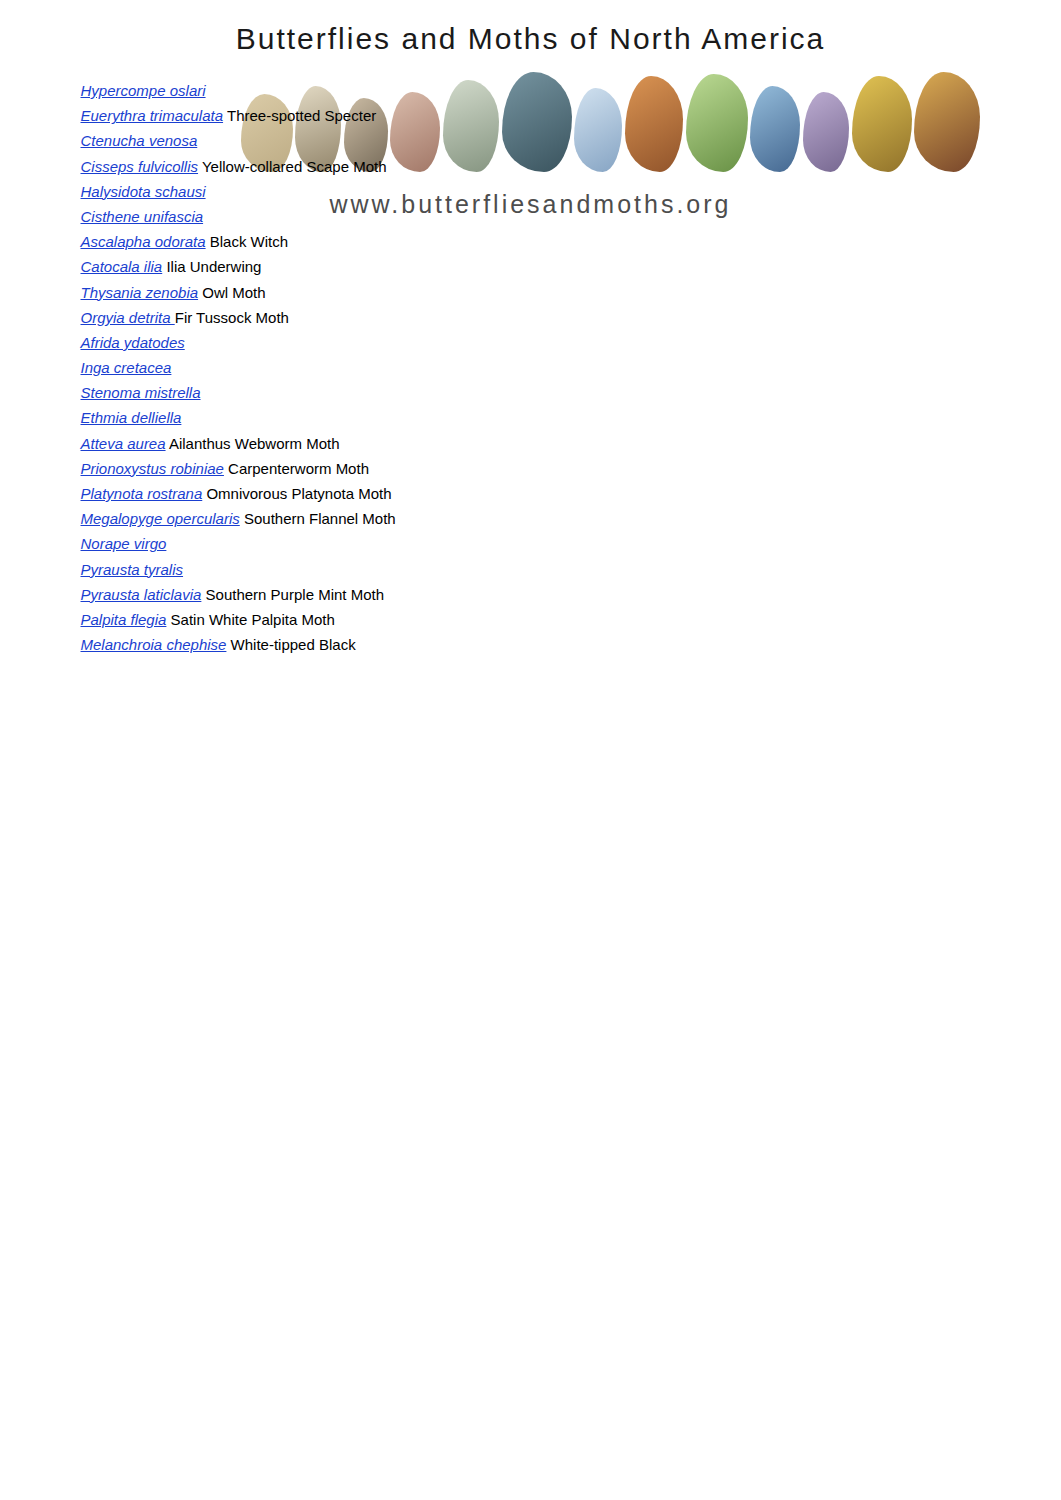Butterflies and Moths of North America
www.butterfliesandmoths.org
Hypercompe oslari
Euerythra trimaculata Three-spotted Specter
Ctenucha venosa
Cisseps fulvicollis Yellow-collared Scape Moth
Halysidota schausi
Cisthene unifascia
Ascalapha odorata Black Witch
Catocala ilia Ilia Underwing
Thysania zenobia Owl Moth
Orgyia detrita Fir Tussock Moth
Afrida ydatodes
Inga cretacea
Stenoma mistrella
Ethmia delliella
Atteva aurea Ailanthus Webworm Moth
Prionoxystus robiniae Carpenterworm Moth
Platynota rostrana Omnivorous Platynota Moth
Megalopyge opercularis Southern Flannel Moth
Norape virgo
Pyrausta tyralis
Pyrausta laticlavia Southern Purple Mint Moth
Palpita flegia Satin White Palpita Moth
Melanchroia chephise White-tipped Black